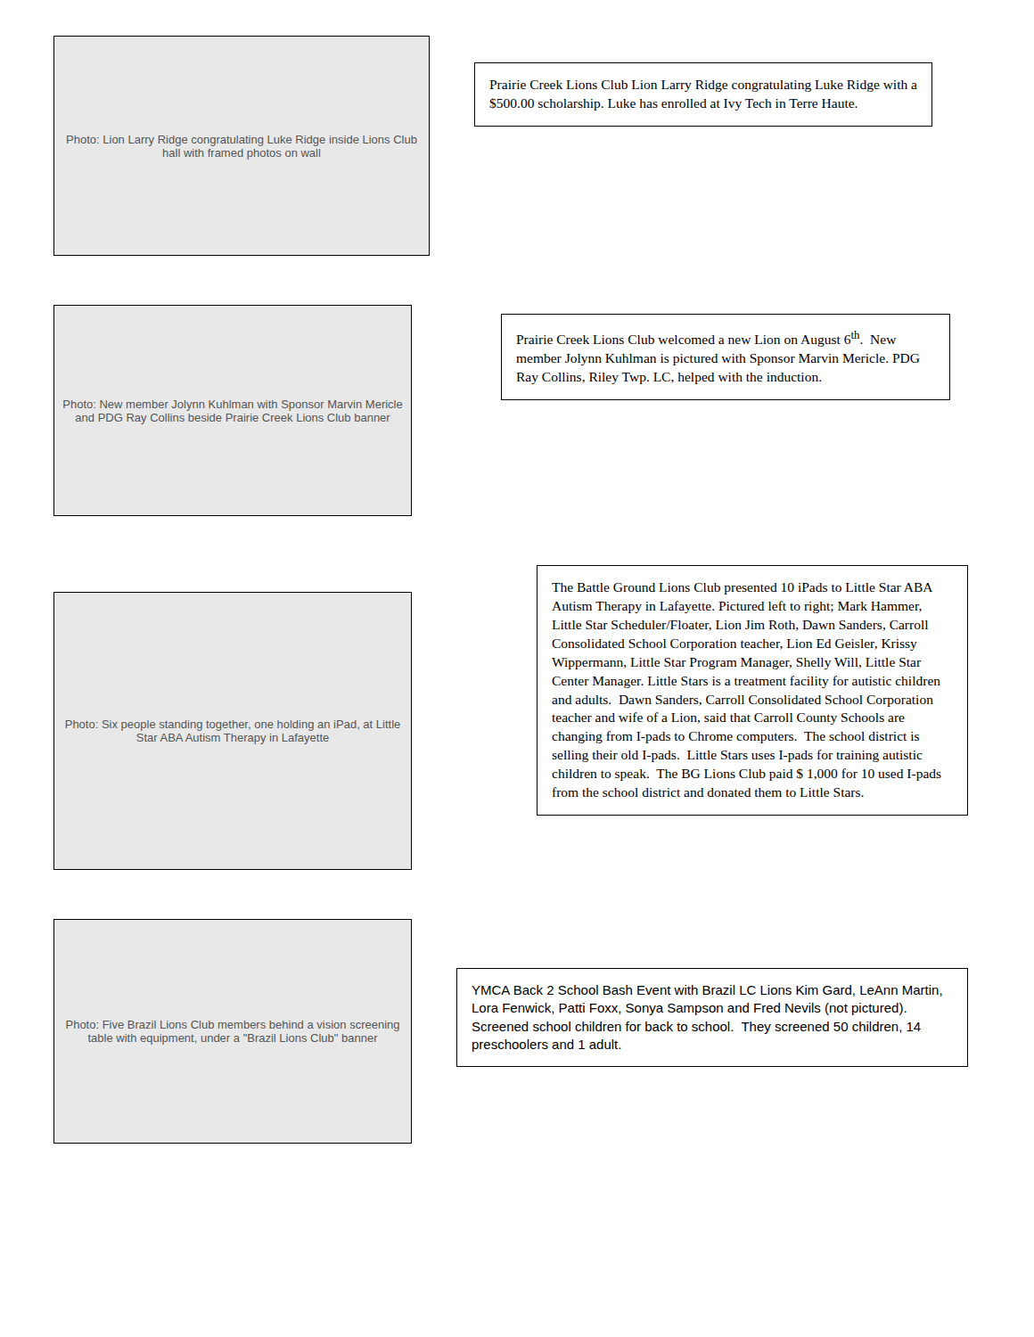Photo: Lion Larry Ridge congratulating Luke Ridge inside Lions Club hall with framed photos on wall
Prairie Creek Lions Club Lion Larry Ridge congratulating Luke Ridge with a $500.00 scholarship. Luke has enrolled at Ivy Tech in Terre Haute.
Photo: New member Jolynn Kuhlman with Sponsor Marvin Mericle and PDG Ray Collins beside Prairie Creek Lions Club banner
Prairie Creek Lions Club welcomed a new Lion on August 6th. New member Jolynn Kuhlman is pictured with Sponsor Marvin Mericle. PDG Ray Collins, Riley Twp. LC, helped with the induction.
Photo: Six people standing together, one holding an iPad, at Little Star ABA Autism Therapy in Lafayette
The Battle Ground Lions Club presented 10 iPads to Little Star ABA Autism Therapy in Lafayette. Pictured left to right; Mark Hammer, Little Star Scheduler/Floater, Lion Jim Roth, Dawn Sanders, Carroll Consolidated School Corporation teacher, Lion Ed Geisler, Krissy Wippermann, Little Star Program Manager, Shelly Will, Little Star Center Manager. Little Stars is a treatment facility for autistic children and adults. Dawn Sanders, Carroll Consolidated School Corporation teacher and wife of a Lion, said that Carroll County Schools are changing from I-pads to Chrome computers. The school district is selling their old I-pads. Little Stars uses I-pads for training autistic children to speak. The BG Lions Club paid $ 1,000 for 10 used I-pads from the school district and donated them to Little Stars.
Photo: Five Brazil Lions Club members behind a vision screening table with equipment, under a "Brazil Lions Club" banner
YMCA Back 2 School Bash Event with Brazil LC Lions Kim Gard, LeAnn Martin, Lora Fenwick, Patti Foxx, Sonya Sampson and Fred Nevils (not pictured). Screened school children for back to school. They screened 50 children, 14 preschoolers and 1 adult.